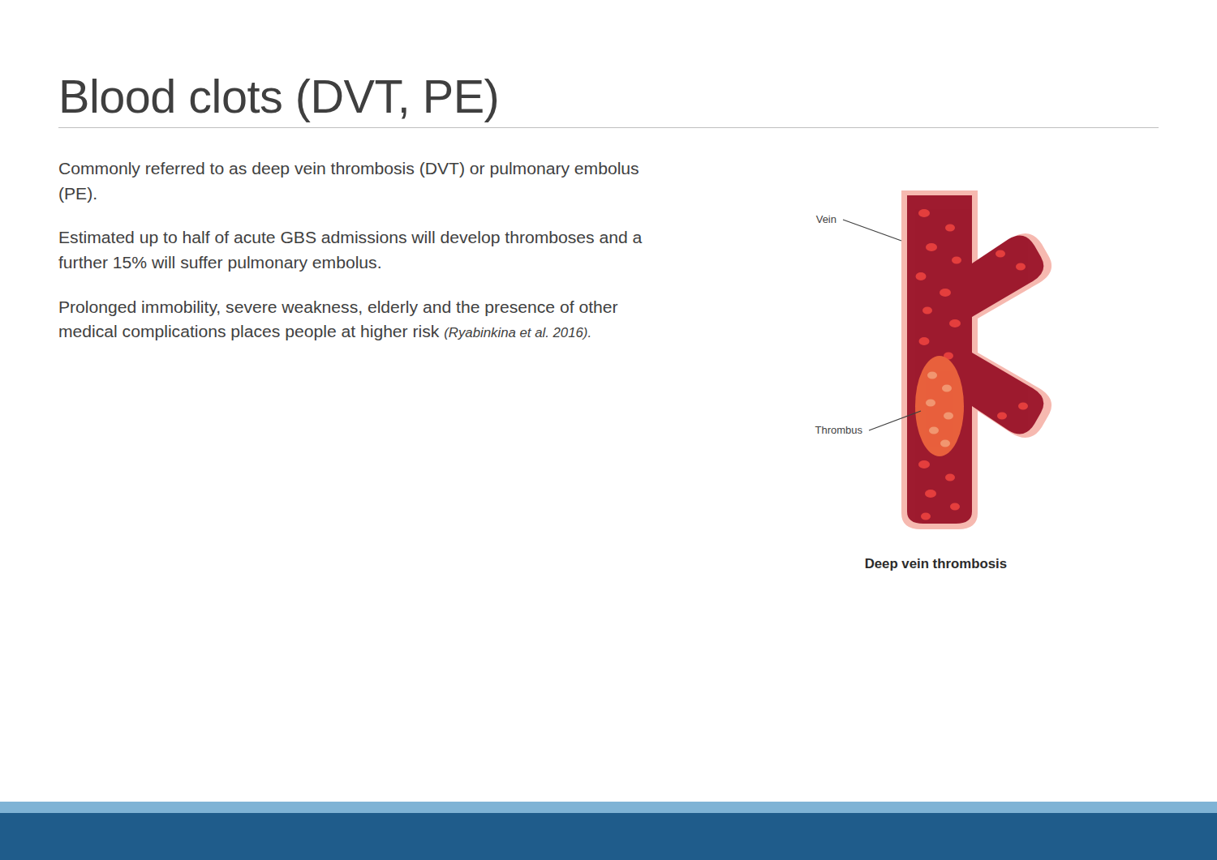Blood clots (DVT, PE)
Commonly referred to as deep vein thrombosis (DVT) or pulmonary embolus (PE).
Estimated up to half of acute GBS admissions will develop thromboses and a further 15% will suffer pulmonary embolus.
Prolonged immobility, severe weakness, elderly and the presence of other medical complications places people at higher risk (Ryabinkina et al. 2016).
Illustration of deep vein thrombosis A cross-section of a vein showing a thrombus (blood clot) partially blocking the vessel, with red blood cells flowing around it. Vein Thrombus
Deep vein thrombosis